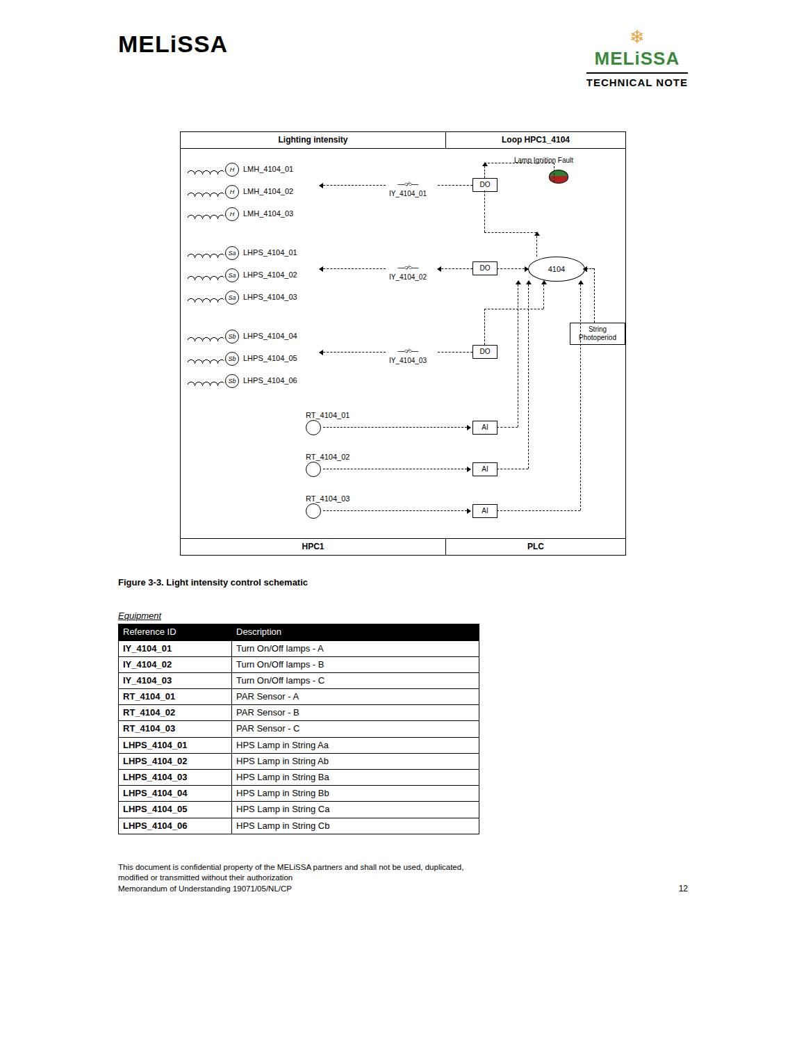MELiSSA
❄
MELiSSA
TECHNICAL NOTE
Lighting intensity
Loop HPC1_4104
HLMH_4104_01
HLMH_4104_02
HLMH_4104_03
Sa LHPS_4104_01
Sa LHPS_4104_02
Sa LHPS_4104_03
Sb LHPS_4104_04
Sb LHPS_4104_05
Sb LHPS_4104_06
—○∕○— IY_4104_01
—○∕○— IY_4104_02
—○∕○— IY_4104_03
DO
DO
DO
4104
Lamp Ignition Fault
String
Photoperiod
RT_4104_01
RT_4104_02
RT_4104_03
AI
AI
AI
HPC1
PLC
Figure 3-3. Light intensity control schematic
Equipment
| Reference ID | Description |
| --- | --- |
| IY_4104_01 | Turn On/Off lamps - A |
| IY_4104_02 | Turn On/Off lamps - B |
| IY_4104_03 | Turn On/Off lamps - C |
| RT_4104_01 | PAR Sensor - A |
| RT_4104_02 | PAR Sensor - B |
| RT_4104_03 | PAR Sensor - C |
| LHPS_4104_01 | HPS Lamp in String Aa |
| LHPS_4104_02 | HPS Lamp in String Ab |
| LHPS_4104_03 | HPS Lamp in String Ba |
| LHPS_4104_04 | HPS Lamp in String Bb |
| LHPS_4104_05 | HPS Lamp in String Ca |
| LHPS_4104_06 | HPS Lamp in String Cb |
This document is confidential property of the MELiSSA partners and shall not be used, duplicated,
modified or transmitted without their authorization
Memorandum of Understanding 19071/05/NL/CP 12